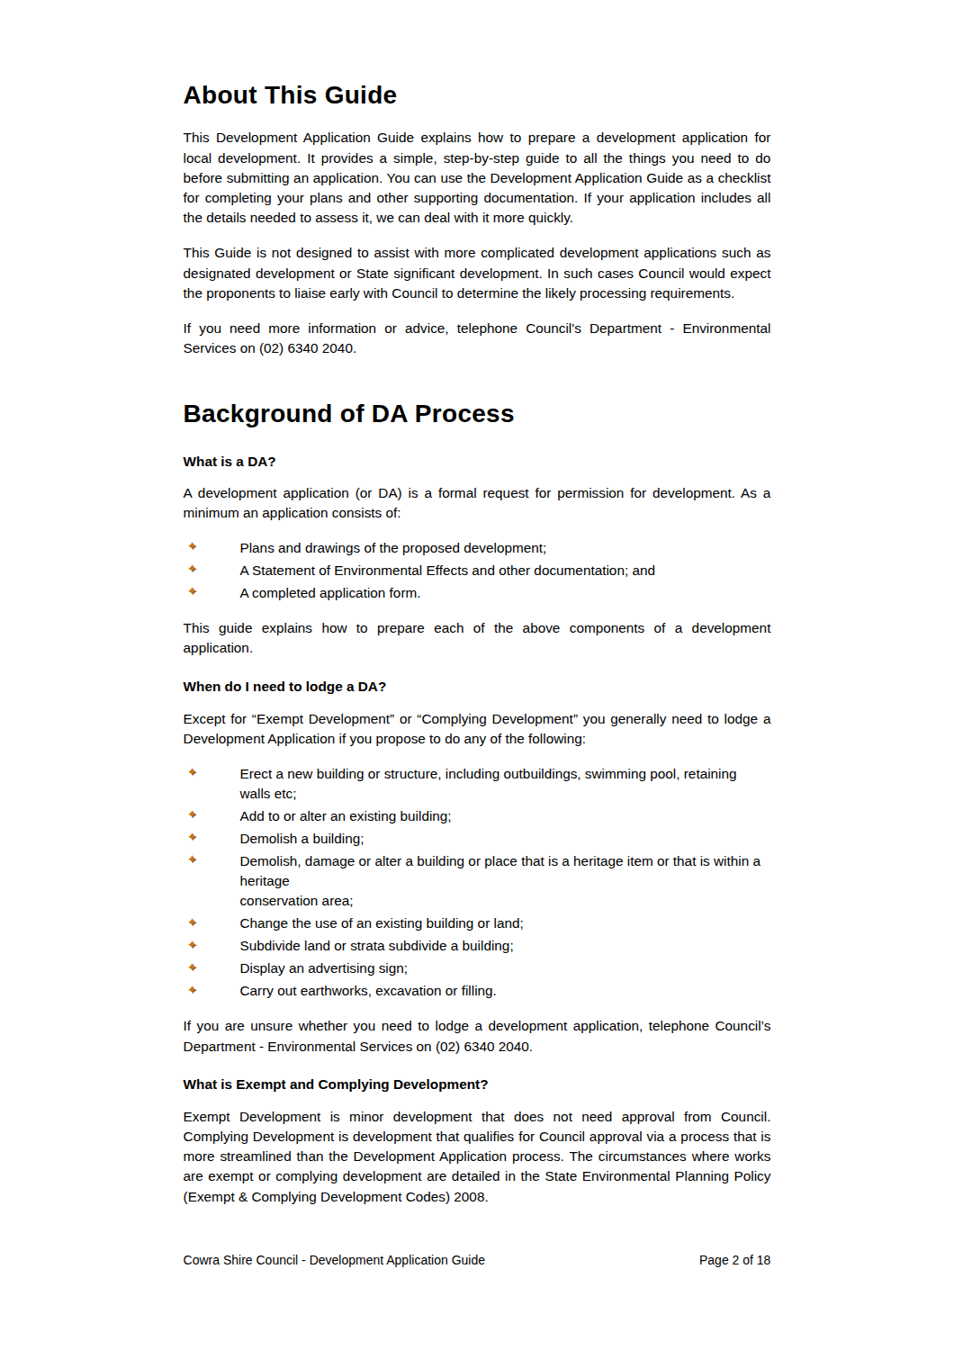About This Guide
This Development Application Guide explains how to prepare a development application for local development. It provides a simple, step-by-step guide to all the things you need to do before submitting an application. You can use the Development Application Guide as a checklist for completing your plans and other supporting documentation. If your application includes all the details needed to assess it, we can deal with it more quickly.
This Guide is not designed to assist with more complicated development applications such as designated development or State significant development. In such cases Council would expect the proponents to liaise early with Council to determine the likely processing requirements.
If you need more information or advice, telephone Council's Department - Environmental Services on (02) 6340 2040.
Background of DA Process
What is a DA?
A development application (or DA) is a formal request for permission for development. As a minimum an application consists of:
Plans and drawings of the proposed development;
A Statement of Environmental Effects and other documentation; and
A completed application form.
This guide explains how to prepare each of the above components of a development application.
When do I need to lodge a DA?
Except for “Exempt Development” or “Complying Development” you generally need to lodge a Development Application if you propose to do any of the following:
Erect a new building or structure, including outbuildings, swimming pool, retaining walls etc;
Add to or alter an existing building;
Demolish a building;
Demolish, damage or alter a building or place that is a heritage item or that is within a heritage
conservation area;
Change the use of an existing building or land;
Subdivide land or strata subdivide a building;
Display an advertising sign;
Carry out earthworks, excavation or filling.
If you are unsure whether you need to lodge a development application, telephone Council’s Department - Environmental Services on (02) 6340 2040.
What is Exempt and Complying Development?
Exempt Development is minor development that does not need approval from Council. Complying Development is development that qualifies for Council approval via a process that is more streamlined than the Development Application process. The circumstances where works are exempt or complying development are detailed in the State Environmental Planning Policy (Exempt & Complying Development Codes) 2008.
Cowra Shire Council - Development Application Guide
Page 2 of 18